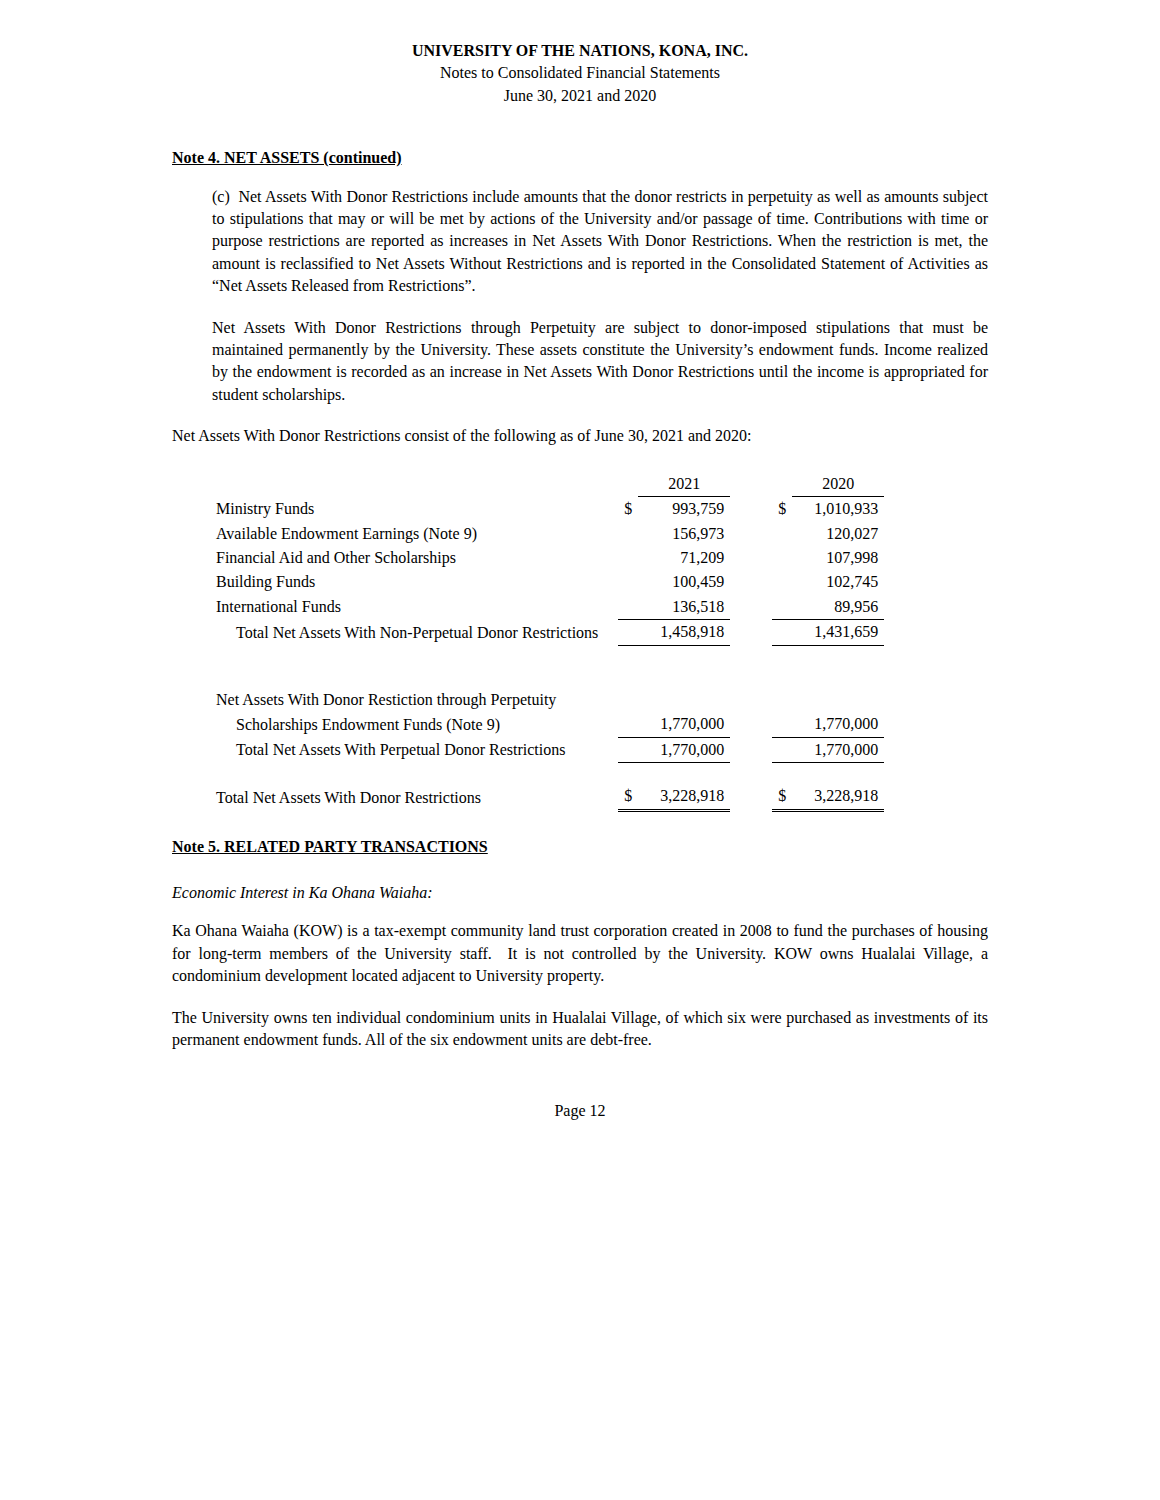University of the Nations, Kona, Inc.
Notes to Consolidated Financial Statements
June 30, 2021 and 2020
Note 4. NET ASSETS (continued)
(c) Net Assets With Donor Restrictions include amounts that the donor restricts in perpetuity as well as amounts subject to stipulations that may or will be met by actions of the University and/or passage of time. Contributions with time or purpose restrictions are reported as increases in Net Assets With Donor Restrictions. When the restriction is met, the amount is reclassified to Net Assets Without Restrictions and is reported in the Consolidated Statement of Activities as “Net Assets Released from Restrictions”.
Net Assets With Donor Restrictions through Perpetuity are subject to donor-imposed stipulations that must be maintained permanently by the University. These assets constitute the University’s endowment funds. Income realized by the endowment is recorded as an increase in Net Assets With Donor Restrictions until the income is appropriated for student scholarships.
Net Assets With Donor Restrictions consist of the following as of June 30, 2021 and 2020:
| | | 2021 | | | 2020 |
| Ministry Funds | $ | 993,759 | | $ | 1,010,933 |
| Available Endowment Earnings (Note 9) | | 156,973 | | | 120,027 |
| Financial Aid and Other Scholarships | | 71,209 | | | 107,998 |
| Building Funds | | 100,459 | | | 102,745 |
| International Funds | | 136,518 | | | 89,956 |
| Total Net Assets With Non-Perpetual Donor Restrictions | | 1,458,918 | | | 1,431,659 |
| Net Assets With Donor Restiction through Perpetuity | | | | | |
| Scholarships Endowment Funds (Note 9) | | 1,770,000 | | | 1,770,000 |
| Total Net Assets With Perpetual Donor Restrictions | | 1,770,000 | | | 1,770,000 |
| Total Net Assets With Donor Restrictions | $ | 3,228,918 | | $ | 3,228,918 |
Note 5. RELATED PARTY TRANSACTIONS
Economic Interest in Ka Ohana Waiaha:
Ka Ohana Waiaha (KOW) is a tax-exempt community land trust corporation created in 2008 to fund the purchases of housing for long-term members of the University staff. It is not controlled by the University. KOW owns Hualalai Village, a condominium development located adjacent to University property.
The University owns ten individual condominium units in Hualalai Village, of which six were purchased as investments of its permanent endowment funds. All of the six endowment units are debt-free.
Page 12